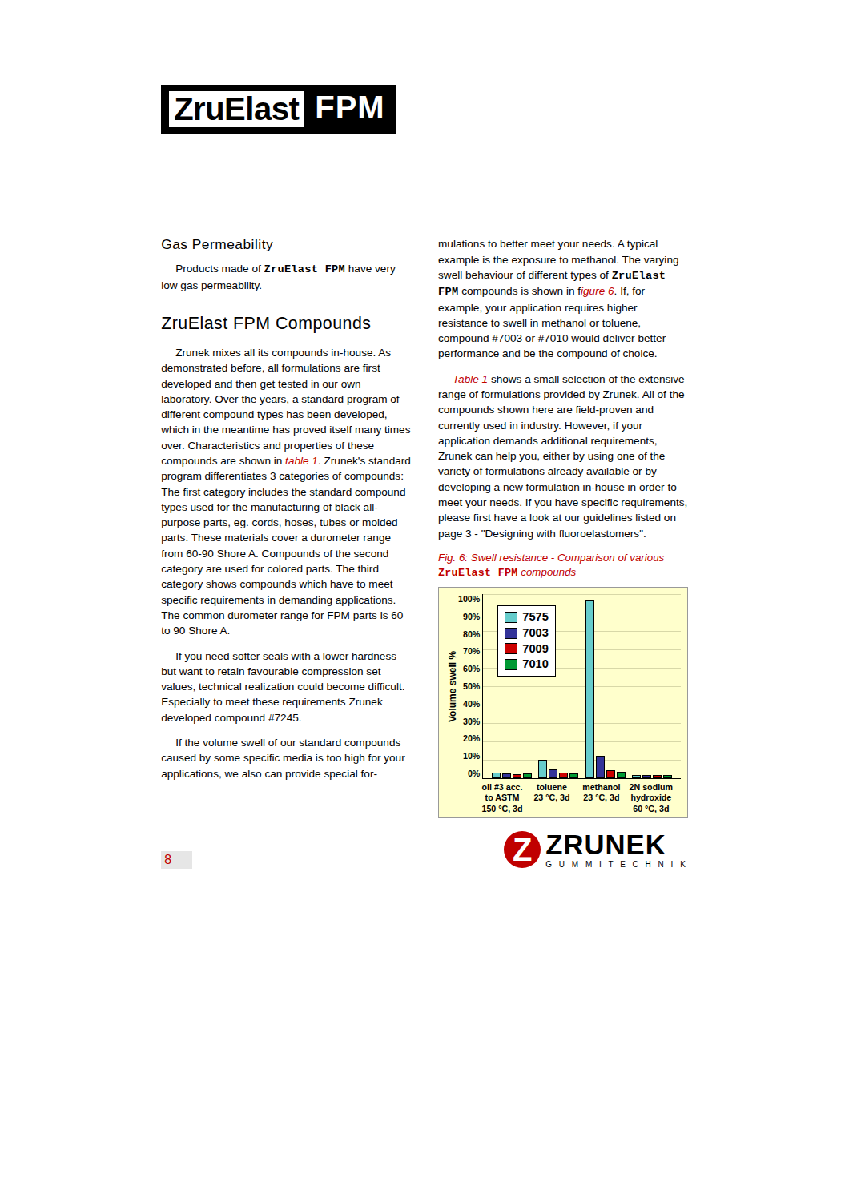ZruElast FPM
Gas Permeability
Products made of ZruElast FPM have very low gas permeability.
ZruElast FPM Compounds
Zrunek mixes all its compounds in-house. As demonstrated before, all formulations are first developed and then get tested in our own laboratory. Over the years, a standard program of different compound types has been developed, which in the meantime has proved itself many times over. Characteristics and properties of these compounds are shown in table 1. Zrunek's standard program differentiates 3 categories of compounds: The first category includes the standard compound types used for the manufacturing of black all-purpose parts, eg. cords, hoses, tubes or molded parts. These materials cover a durometer range from 60-90 Shore A. Compounds of the second category are used for colored parts. The third category shows compounds which have to meet specific requirements in demanding applications. The common durometer range for FPM parts is 60 to 90 Shore A.
If you need softer seals with a lower hardness but want to retain favourable compression set values, technical realization could become difficult. Especially to meet these requirements Zrunek developed compound #7245.
If the volume swell of our standard compounds caused by some specific media is too high for your applications, we also can provide special for-
mulations to better meet your needs. A typical example is the exposure to methanol. The varying swell behaviour of different types of ZruElast FPM compounds is shown in figure 6. If, for example, your application requires higher resistance to swell in methanol or toluene, compound #7003 or #7010 would deliver better performance and be the compound of choice.
Table 1 shows a small selection of the extensive range of formulations provided by Zrunek. All of the compounds shown here are field-proven and currently used in industry. However, if your application demands additional requirements, Zrunek can help you, either by using one of the variety of formulations already available or by developing a new formulation in-house in order to meet your needs. If you have specific requirements, please first have a look at our guidelines listed on page 3 - "Designing with fluoroelastomers".
Fig. 6: Swell resistance - Comparison of various ZruElast FPM compounds
Volume swell %
100% 90% 80% 70% 60% 50% 40% 30% 20% 10% 0%
7575
7003
7009
7010
oil #3 acc. to ASTM
150 °C, 3d
toluene
23 °C, 3d
methanol
23 °C, 3d
2N sodium hydroxide
60 °C, 3d
8
Z
ZRUNEK
G U M M I T E C H N I K